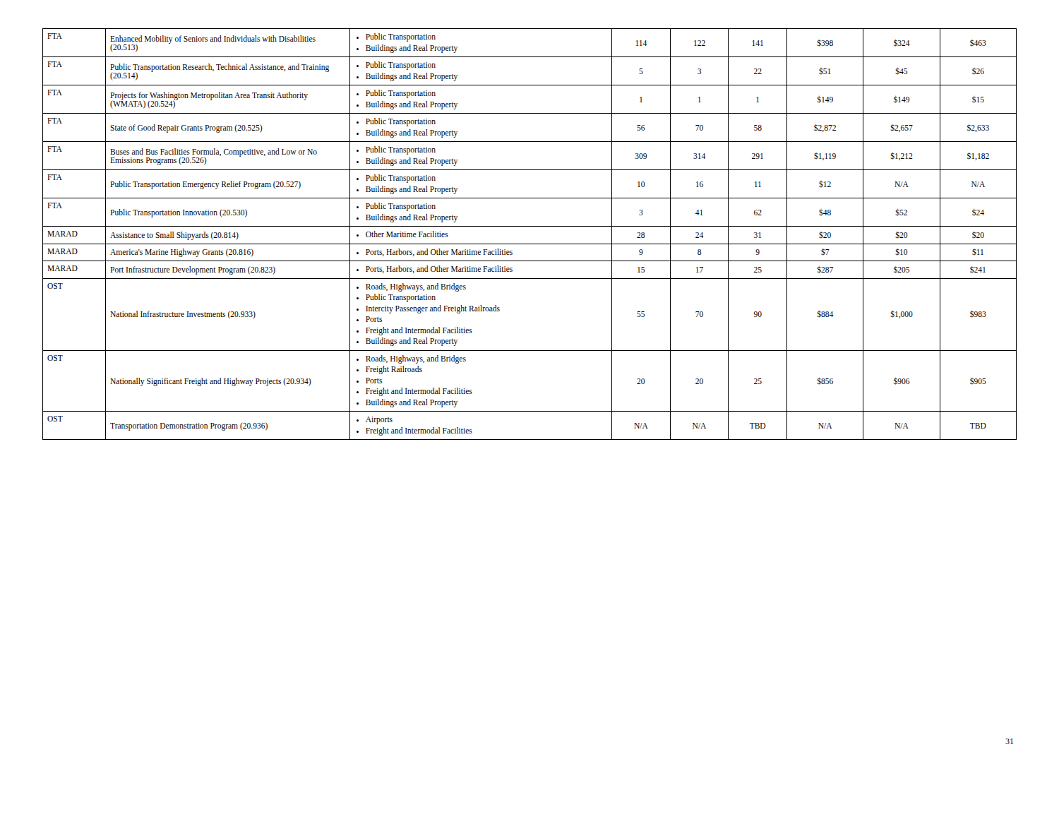| FTA | Enhanced Mobility of Seniors and Individuals with Disabilities (20.513) | Public Transportation Buildings and Real Property | 114 | 122 | 141 | $398 | $324 | $463 |
| FTA | Public Transportation Research, Technical Assistance, and Training (20.514) | Public Transportation Buildings and Real Property | 5 | 3 | 22 | $51 | $45 | $26 |
| FTA | Projects for Washington Metropolitan Area Transit Authority (WMATA) (20.524) | Public Transportation Buildings and Real Property | 1 | 1 | 1 | $149 | $149 | $15 |
| FTA | State of Good Repair Grants Program (20.525) | Public Transportation Buildings and Real Property | 56 | 70 | 58 | $2,872 | $2,657 | $2,633 |
| FTA | Buses and Bus Facilities Formula, Competitive, and Low or No Emissions Programs (20.526) | Public Transportation Buildings and Real Property | 309 | 314 | 291 | $1,119 | $1,212 | $1,182 |
| FTA | Public Transportation Emergency Relief Program (20.527) | Public Transportation Buildings and Real Property | 10 | 16 | 11 | $12 | N/A | N/A |
| FTA | Public Transportation Innovation (20.530) | Public Transportation Buildings and Real Property | 3 | 41 | 62 | $48 | $52 | $24 |
| MARAD | Assistance to Small Shipyards (20.814) | Other Maritime Facilities | 28 | 24 | 31 | $20 | $20 | $20 |
| MARAD | America's Marine Highway Grants (20.816) | Ports, Harbors, and Other Maritime Facilities | 9 | 8 | 9 | $7 | $10 | $11 |
| MARAD | Port Infrastructure Development Program (20.823) | Ports, Harbors, and Other Maritime Facilities | 15 | 17 | 25 | $287 | $205 | $241 |
| OST | National Infrastructure Investments (20.933) | Roads, Highways, and Bridges Public Transportation Intercity Passenger and Freight Railroads Ports Freight and Intermodal Facilities Buildings and Real Property | 55 | 70 | 90 | $884 | $1,000 | $983 |
| OST | Nationally Significant Freight and Highway Projects (20.934) | Roads, Highways, and Bridges Freight Railroads Ports Freight and Intermodal Facilities Buildings and Real Property | 20 | 20 | 25 | $856 | $906 | $905 |
| OST | Transportation Demonstration Program (20.936) | Airports Freight and Intermodal Facilities | N/A | N/A | TBD | N/A | N/A | TBD |
31